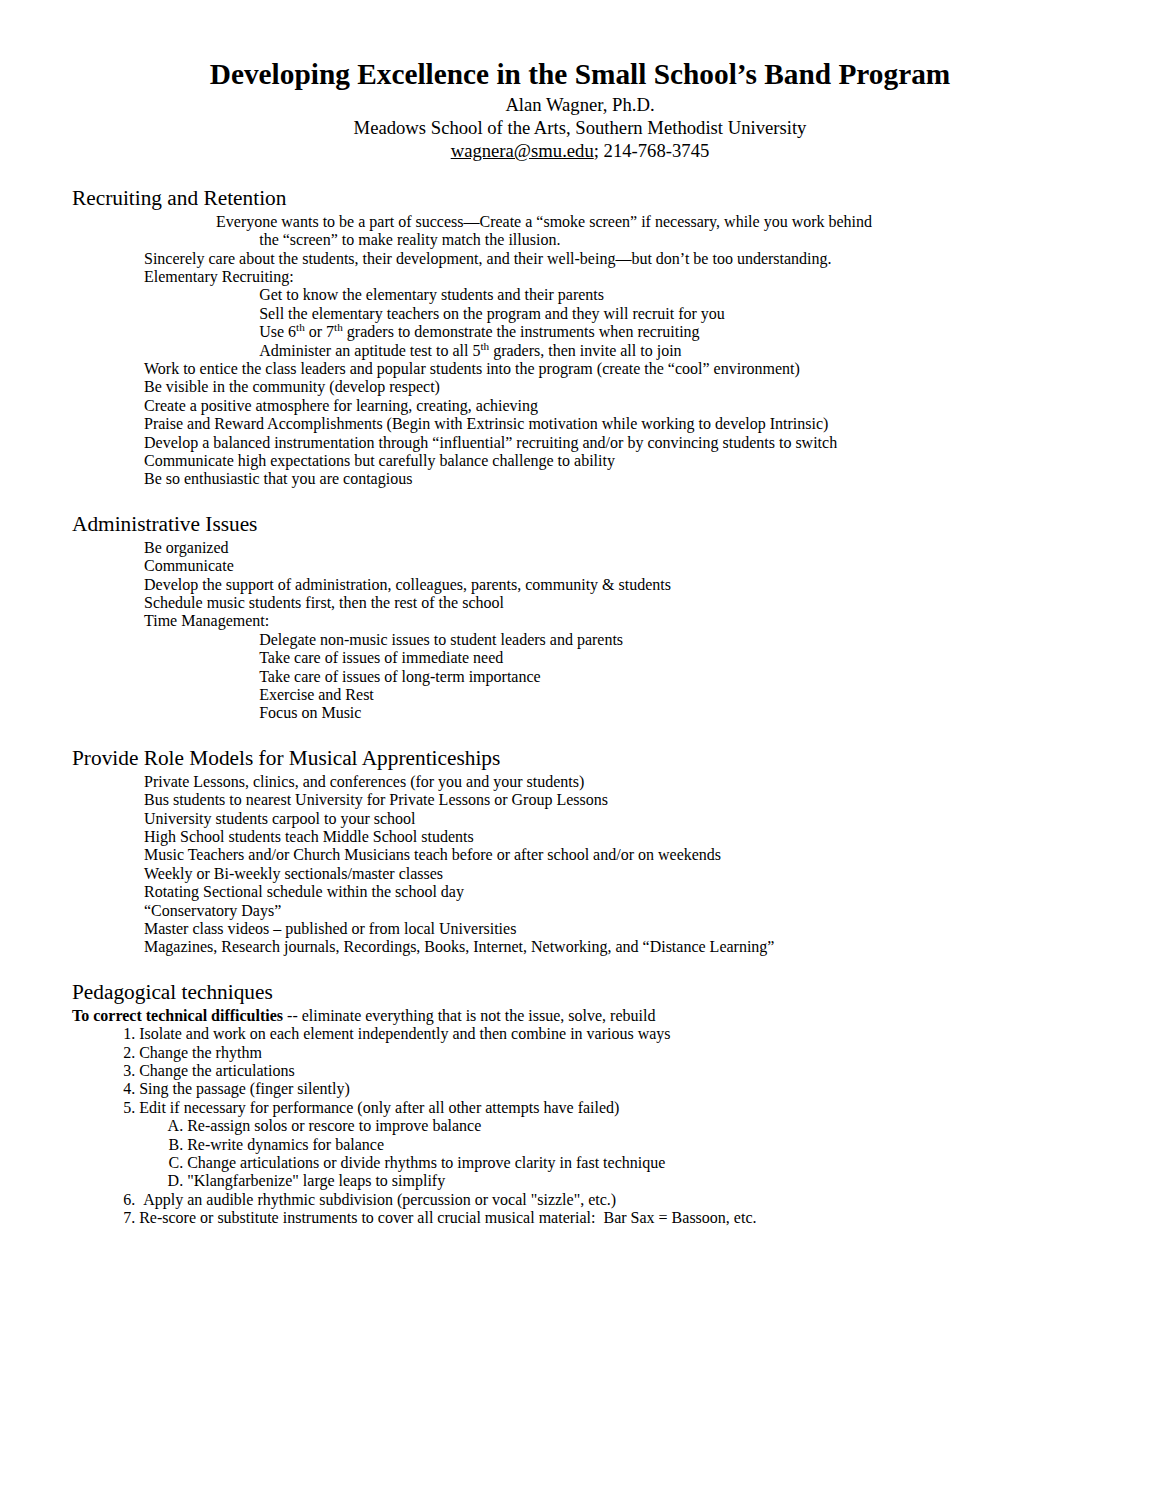Developing Excellence in the Small School’s Band Program
Alan Wagner, Ph.D.
Meadows School of the Arts, Southern Methodist University
wagnera@smu.edu; 214-768-3745
Recruiting and Retention
Everyone wants to be a part of success—Create a “smoke screen” if necessary, while you work behind the “screen” to make reality match the illusion.
Sincerely care about the students, their development, and their well-being—but don’t be too understanding.
Elementary Recruiting:
Get to know the elementary students and their parents
Sell the elementary teachers on the program and they will recruit for you
Use 6th or 7th graders to demonstrate the instruments when recruiting
Administer an aptitude test to all 5th graders, then invite all to join
Work to entice the class leaders and popular students into the program (create the “cool” environment)
Be visible in the community (develop respect)
Create a positive atmosphere for learning, creating, achieving
Praise and Reward Accomplishments (Begin with Extrinsic motivation while working to develop Intrinsic)
Develop a balanced instrumentation through “influential” recruiting and/or by convincing students to switch
Communicate high expectations but carefully balance challenge to ability
Be so enthusiastic that you are contagious
Administrative Issues
Be organized
Communicate
Develop the support of administration, colleagues, parents, community & students
Schedule music students first, then the rest of the school
Time Management:
Delegate non-music issues to student leaders and parents
Take care of issues of immediate need
Take care of issues of long-term importance
Exercise and Rest
Focus on Music
Provide Role Models for Musical Apprenticeships
Private Lessons, clinics, and conferences (for you and your students)
Bus students to nearest University for Private Lessons or Group Lessons
University students carpool to your school
High School students teach Middle School students
Music Teachers and/or Church Musicians teach before or after school and/or on weekends
Weekly or Bi-weekly sectionals/master classes
Rotating Sectional schedule within the school day
“Conservatory Days”
Master class videos – published or from local Universities
Magazines, Research journals, Recordings, Books, Internet, Networking, and “Distance Learning”
Pedagogical techniques
To correct technical difficulties -- eliminate everything that is not the issue, solve, rebuild
Isolate and work on each element independently and then combine in various ways
Change the rhythm
Change the articulations
Sing the passage (finger silently)
Edit if necessary for performance (only after all other attempts have failed)
Re-assign solos or rescore to improve balance
Re-write dynamics for balance
Change articulations or divide rhythms to improve clarity in fast technique
"Klangfarbenize" large leaps to simplify
Apply an audible rhythmic subdivision (percussion or vocal "sizzle", etc.)
Re-score or substitute instruments to cover all crucial musical material: Bar Sax = Bassoon, etc.